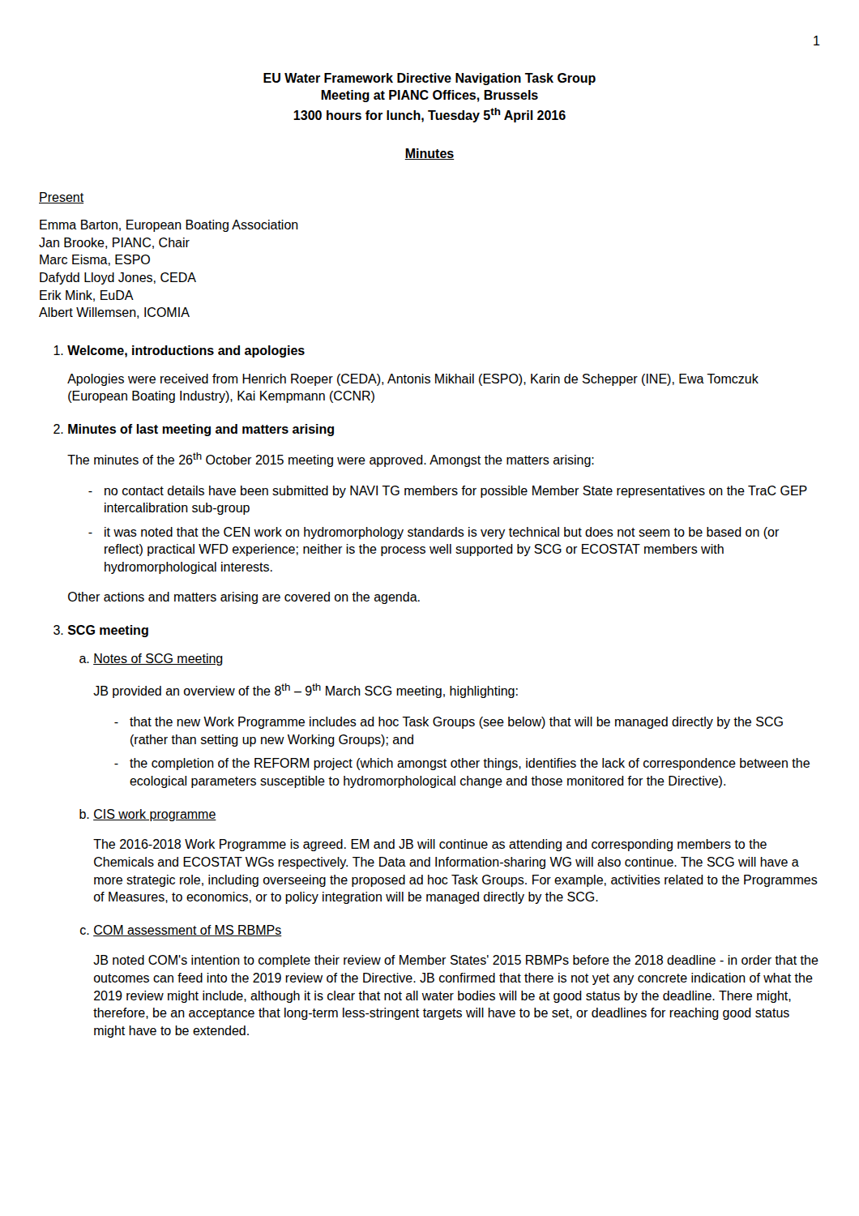1
EU Water Framework Directive Navigation Task Group
Meeting at PIANC Offices, Brussels
1300 hours for lunch, Tuesday 5th April 2016
Minutes
Present
Emma Barton, European Boating Association
Jan Brooke, PIANC, Chair
Marc Eisma, ESPO
Dafydd Lloyd Jones, CEDA
Erik Mink, EuDA
Albert Willemsen, ICOMIA
Welcome, introductions and apologies
Apologies were received from Henrich Roeper (CEDA), Antonis Mikhail (ESPO), Karin de Schepper (INE), Ewa Tomczuk (European Boating Industry), Kai Kempmann (CCNR)
Minutes of last meeting and matters arising
The minutes of the 26th October 2015 meeting were approved. Amongst the matters arising:
no contact details have been submitted by NAVI TG members for possible Member State representatives on the TraC GEP intercalibration sub-group
it was noted that the CEN work on hydromorphology standards is very technical but does not seem to be based on (or reflect) practical WFD experience; neither is the process well supported by SCG or ECOSTAT members with hydromorphological interests.
Other actions and matters arising are covered on the agenda.
SCG meeting
Notes of SCG meeting
JB provided an overview of the 8th – 9th March SCG meeting, highlighting:
that the new Work Programme includes ad hoc Task Groups (see below) that will be managed directly by the SCG (rather than setting up new Working Groups); and
the completion of the REFORM project (which amongst other things, identifies the lack of correspondence between the ecological parameters susceptible to hydromorphological change and those monitored for the Directive).
CIS work programme
The 2016-2018 Work Programme is agreed. EM and JB will continue as attending and corresponding members to the Chemicals and ECOSTAT WGs respectively. The Data and Information-sharing WG will also continue. The SCG will have a more strategic role, including overseeing the proposed ad hoc Task Groups. For example, activities related to the Programmes of Measures, to economics, or to policy integration will be managed directly by the SCG.
COM assessment of MS RBMPs
JB noted COM's intention to complete their review of Member States' 2015 RBMPs before the 2018 deadline - in order that the outcomes can feed into the 2019 review of the Directive. JB confirmed that there is not yet any concrete indication of what the 2019 review might include, although it is clear that not all water bodies will be at good status by the deadline. There might, therefore, be an acceptance that long-term less-stringent targets will have to be set, or deadlines for reaching good status might have to be extended.